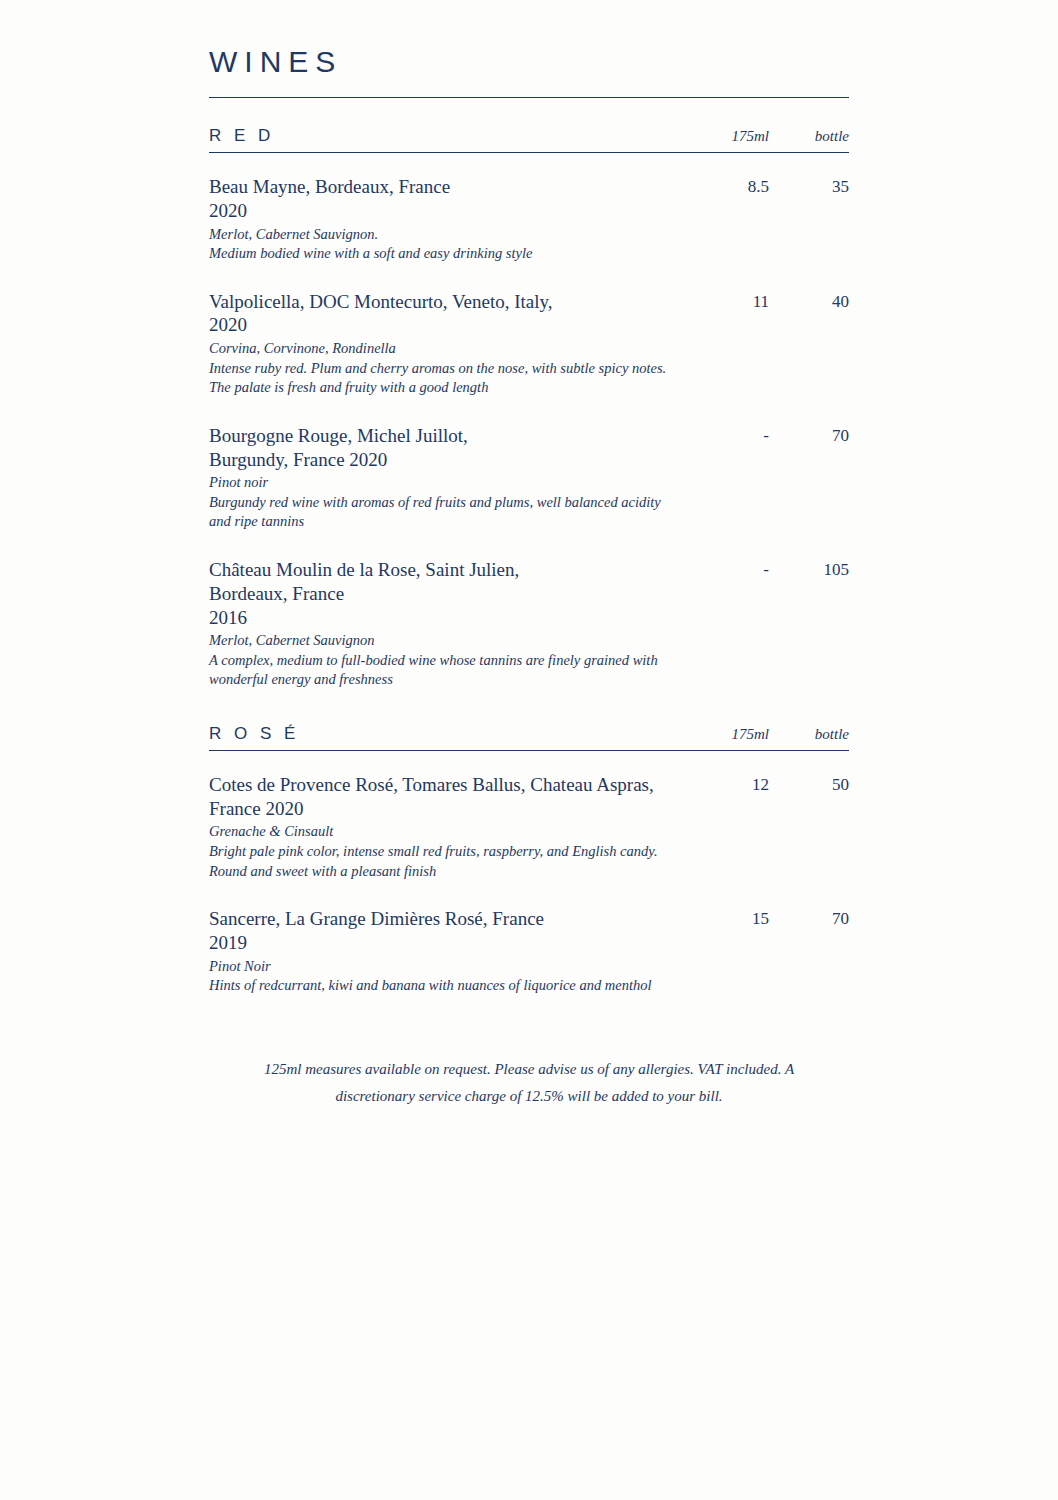WINES
R E D
175ml bottle
Beau Mayne, Bordeaux, France
2020
Merlot, Cabernet Sauvignon.
Medium bodied wine with a soft and easy drinking style
8.535
Valpolicella, DOC Montecurto, Veneto, Italy,
2020
Corvina, Corvinone, Rondinella
Intense ruby red. Plum and cherry aromas on the nose, with subtle spicy notes. The palate is fresh and fruity with a good length
1140
Bourgogne Rouge, Michel Juillot,
Burgundy, France 2020
Pinot noir
Burgundy red wine with aromas of red fruits and plums, well balanced acidity and ripe tannins
-70
Château Moulin de la Rose, Saint Julien,
Bordeaux, France
2016
Merlot, Cabernet Sauvignon
A complex, medium to full-bodied wine whose tannins are finely grained with wonderful energy and freshness
-105
R O S É
175ml bottle
Cotes de Provence Rosé, Tomares Ballus, Chateau Aspras, France 2020
Grenache & Cinsault
Bright pale pink color, intense small red fruits, raspberry, and English candy. Round and sweet with a pleasant finish
1250
Sancerre, La Grange Dimières Rosé, France
2019
Pinot Noir
Hints of redcurrant, kiwi and banana with nuances of liquorice and menthol
1570
125ml measures available on request. Please advise us of any allergies. VAT included. A discretionary service charge of 12.5% will be added to your bill.